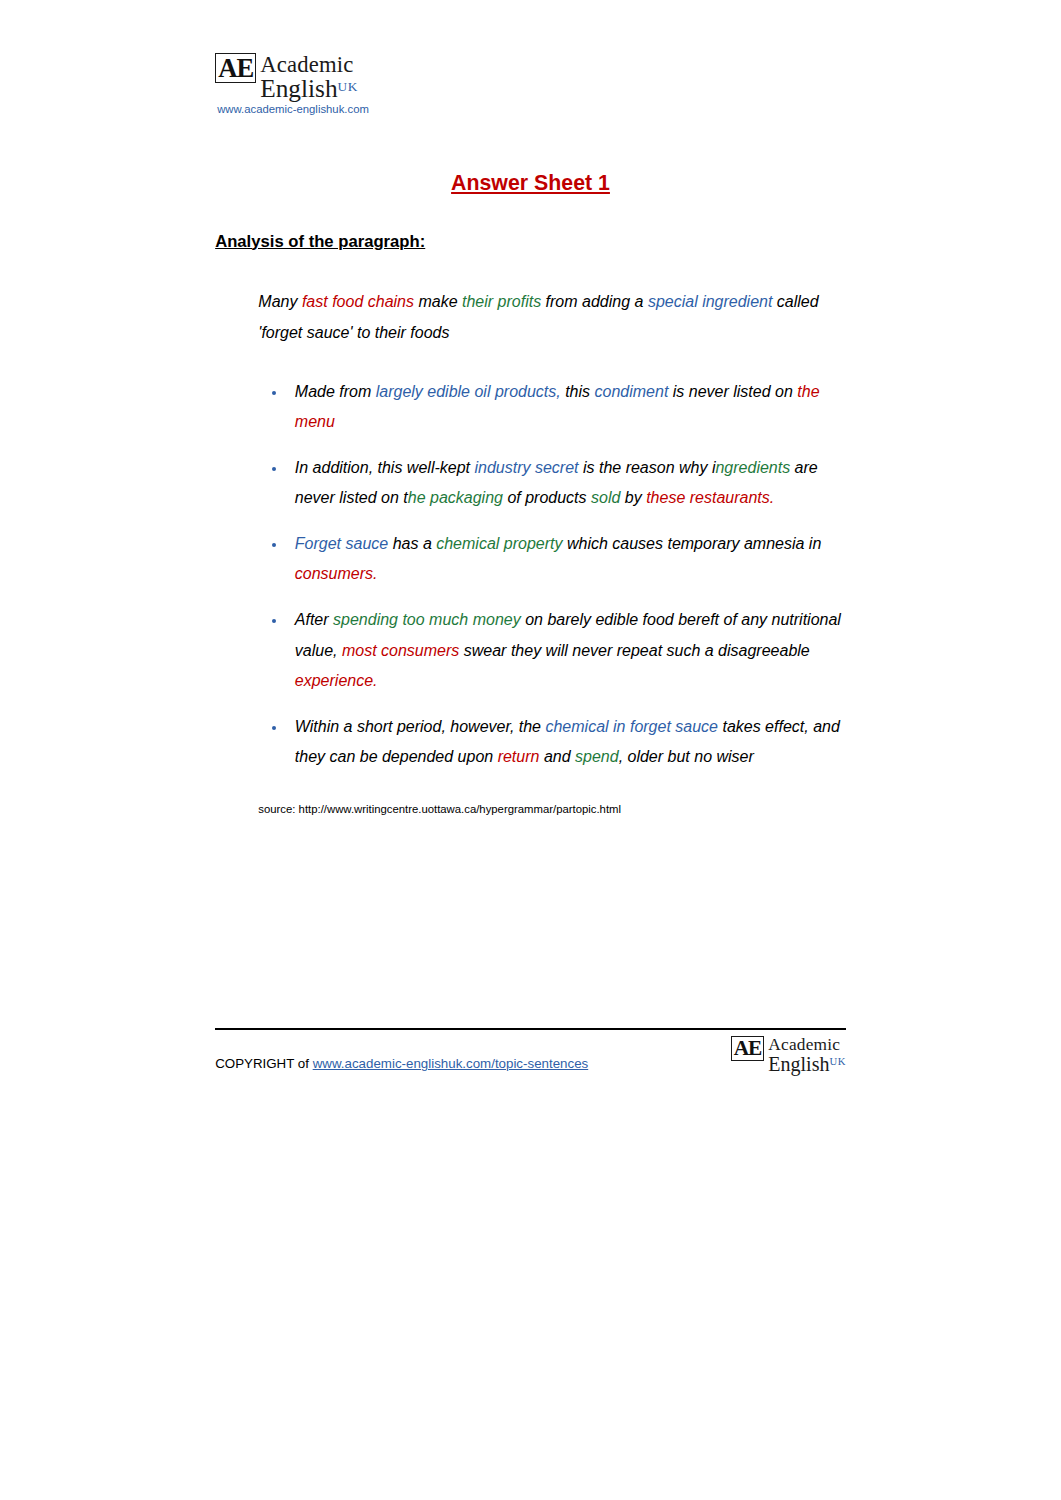AE Academic
English UK
www.academic-englishuk.com
Answer Sheet 1
Analysis of the paragraph:
Many fast food chains make their profits from adding a special ingredient called 'forget sauce' to their foods
Made from largely edible oil products, this condiment is never listed on the menu
In addition, this well-kept industry secret is the reason why ingredients are never listed on the packaging of products sold by these restaurants.
Forget sauce has a chemical property which causes temporary amnesia in consumers.
After spending too much money on barely edible food bereft of any nutritional value, most consumers swear they will never repeat such a disagreeable experience.
Within a short period, however, the chemical in forget sauce takes effect, and they can be depended upon return and spend, older but no wiser
source: http://www.writingcentre.uottawa.ca/hypergrammar/partopic.html
COPYRIGHT of www.academic-englishuk.com/topic-sentences
AE Academic
English UK